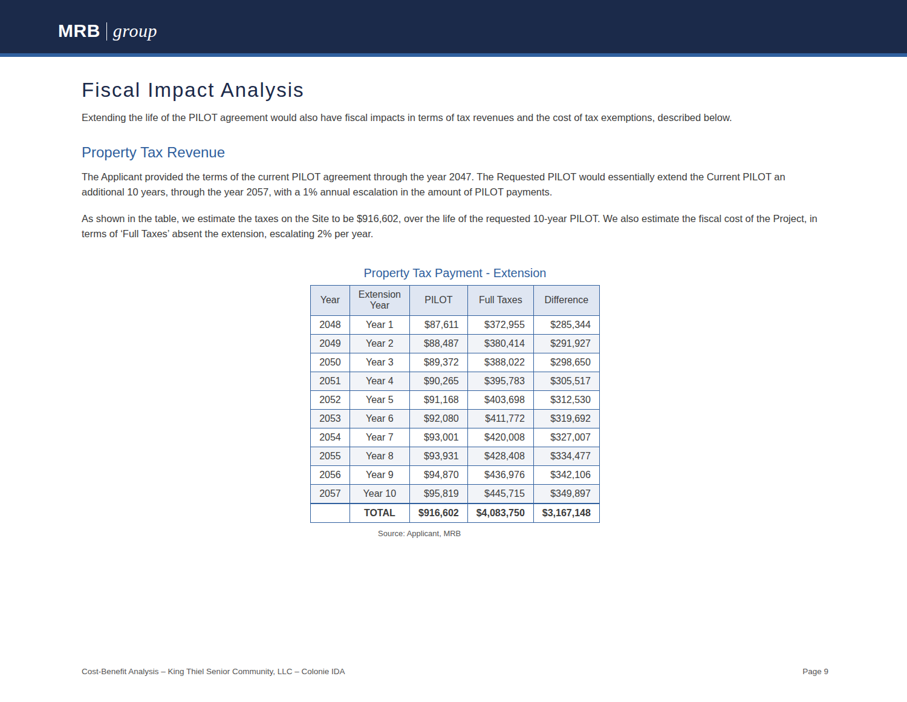MRB group
Fiscal Impact Analysis
Extending the life of the PILOT agreement would also have fiscal impacts in terms of tax revenues and the cost of tax exemptions, described below.
Property Tax Revenue
The Applicant provided the terms of the current PILOT agreement through the year 2047. The Requested PILOT would essentially extend the Current PILOT an additional 10 years, through the year 2057, with a 1% annual escalation in the amount of PILOT payments.
As shown in the table, we estimate the taxes on the Site to be $916,602, over the life of the requested 10-year PILOT. We also estimate the fiscal cost of the Project, in terms of ‘Full Taxes’ absent the extension, escalating 2% per year.
Property Tax Payment - Extension
| Year | Extension Year | PILOT | Full Taxes | Difference |
| --- | --- | --- | --- | --- |
| 2048 | Year 1 | $87,611 | $372,955 | $285,344 |
| 2049 | Year 2 | $88,487 | $380,414 | $291,927 |
| 2050 | Year 3 | $89,372 | $388,022 | $298,650 |
| 2051 | Year 4 | $90,265 | $395,783 | $305,517 |
| 2052 | Year 5 | $91,168 | $403,698 | $312,530 |
| 2053 | Year 6 | $92,080 | $411,772 | $319,692 |
| 2054 | Year 7 | $93,001 | $420,008 | $327,007 |
| 2055 | Year 8 | $93,931 | $428,408 | $334,477 |
| 2056 | Year 9 | $94,870 | $436,976 | $342,106 |
| 2057 | Year 10 | $95,819 | $445,715 | $349,897 |
| | TOTAL | $916,602 | $4,083,750 | $3,167,148 |
Source: Applicant, MRB
Cost-Benefit Analysis – King Thiel Senior Community, LLC – Colonie IDA Page 9